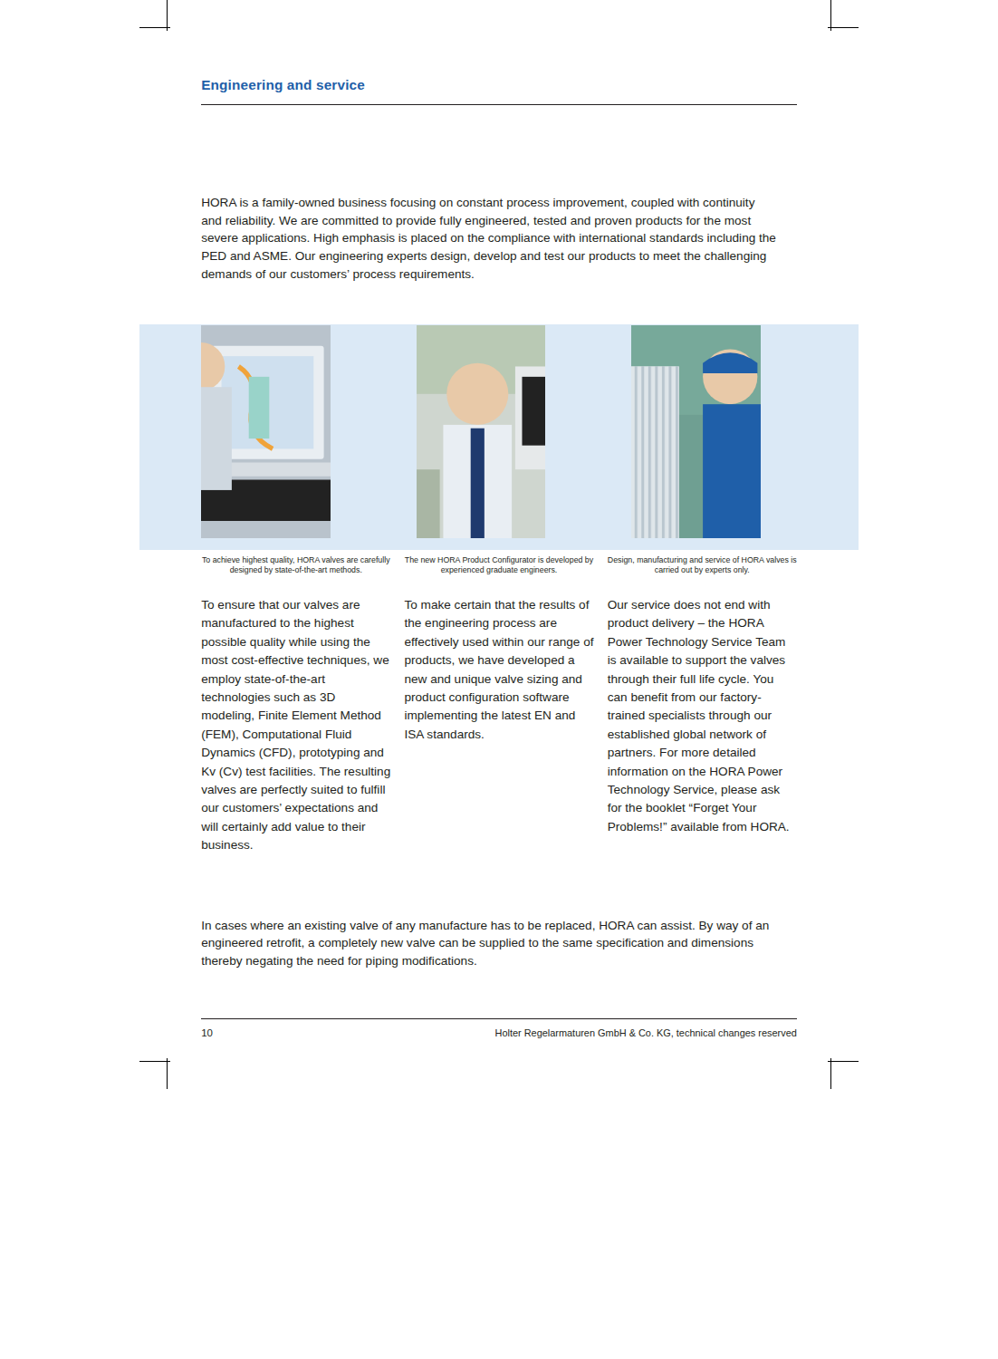Engineering and service
HORA is a family-owned business focusing on constant process improvement, coupled with continuity and reliability. We are committed to provide fully engineered, tested and proven products for the most severe applications. High emphasis is placed on the compliance with international standards including the PED and ASME. Our engineering experts design, develop and test our products to meet the challenging demands of our customers’ process requirements.
To achieve highest quality, HORA valves are carefully designed by state-of-the-art methods.
The new HORA Product Configurator is developed by experienced graduate engineers.
Design, manufacturing and service of HORA valves is carried out by experts only.
To ensure that our valves are manufactured to the highest possible quality while using the most cost-effective techniques, we employ state-of-the-art technologies such as 3D modeling, Finite Element Method (FEM), Computational Fluid Dynamics (CFD), prototyping and Kv (Cv) test facilities. The resulting valves are perfectly suited to fulfill our customers’ expectations and will certainly add value to their business.
To make certain that the results of the engineering process are effectively used within our range of products, we have developed a new and unique valve sizing and product configuration software implementing the latest EN and ISA standards.
Our service does not end with product delivery – the HORA Power Technology Service Team is available to support the valves through their full life cycle. You can benefit from our factory-trained specialists through our established global network of partners. For more detailed information on the HORA Power Technology Service, please ask for the booklet “Forget Your Problems!” available from HORA.
In cases where an existing valve of any manufacture has to be replaced, HORA can assist. By way of an engineered retrofit, a completely new valve can be supplied to the same specification and dimensions thereby negating the need for piping modifications.
10 Holter Regelarmaturen GmbH & Co. KG, technical changes reserved